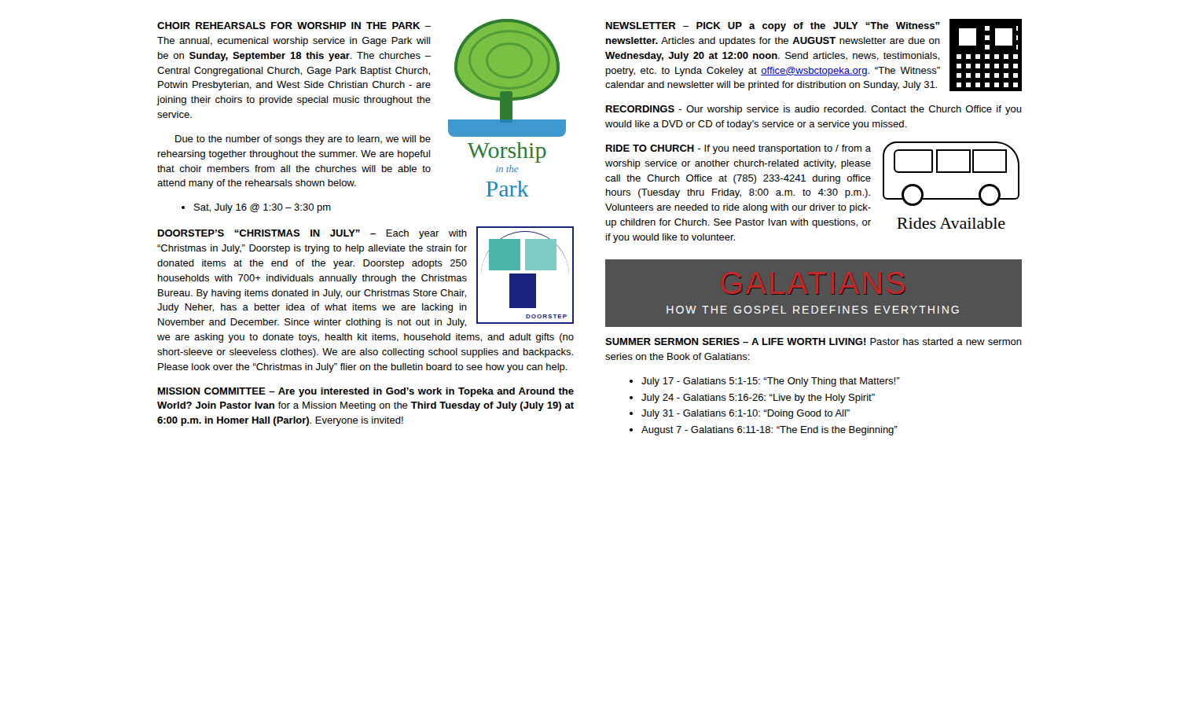Worship
in the
Park
CHOIR REHEARSALS FOR WORSHIP IN THE PARK – The annual, ecumenical worship service in Gage Park will be on Sunday, September 18 this year. The churches – Central Congregational Church, Gage Park Baptist Church, Potwin Presbyterian, and West Side Christian Church - are joining their choirs to provide special music throughout the service.
Due to the number of songs they are to learn, we will be rehearsing together throughout the summer. We are hopeful that choir members from all the churches will be able to attend many of the rehearsals shown below.
Sat, July 16 @ 1:30 – 3:30 pm
DOORSTEP
DOORSTEP’S “CHRISTMAS IN JULY” – Each year with “Christmas in July,” Doorstep is trying to help alleviate the strain for donated items at the end of the year. Doorstep adopts 250 households with 700+ individuals annually through the Christmas Bureau. By having items donated in July, our Christmas Store Chair, Judy Neher, has a better idea of what items we are lacking in November and December. Since winter clothing is not out in July, we are asking you to donate toys, health kit items, household items, and adult gifts (no short-sleeve or sleeveless clothes). We are also collecting school supplies and backpacks. Please look over the “Christmas in July” flier on the bulletin board to see how you can help.
MISSION COMMITTEE – Are you interested in God’s work in Topeka and Around the World? Join Pastor Ivan for a Mission Meeting on the Third Tuesday of July (July 19) at 6:00 p.m. in Homer Hall (Parlor). Everyone is invited!
NEWSLETTER – PICK UP a copy of the JULY “The Witness” newsletter. Articles and updates for the AUGUST newsletter are due on Wednesday, July 20 at 12:00 noon. Send articles, news, testimonials, poetry, etc. to Lynda Cokeley at office@wsbctopeka.org. “The Witness” calendar and newsletter will be printed for distribution on Sunday, July 31.
RECORDINGS - Our worship service is audio recorded. Contact the Church Office if you would like a DVD or CD of today’s service or a service you missed.
Rides Available
RIDE TO CHURCH - If you need transportation to / from a worship service or another church-related activity, please call the Church Office at (785) 233-4241 during office hours (Tuesday thru Friday, 8:00 a.m. to 4:30 p.m.). Volunteers are needed to ride along with our driver to pick-up children for Church. See Pastor Ivan with questions, or if you would like to volunteer.
GALATIANS
HOW THE GOSPEL REDEFINES EVERYTHING
SUMMER SERMON SERIES – A LIFE WORTH LIVING! Pastor has started a new sermon series on the Book of Galatians:
July 17 - Galatians 5:1-15: “The Only Thing that Matters!”
July 24 - Galatians 5:16-26: “Live by the Holy Spirit”
July 31 - Galatians 6:1-10: “Doing Good to All”
August 7 - Galatians 6:11-18: “The End is the Beginning”